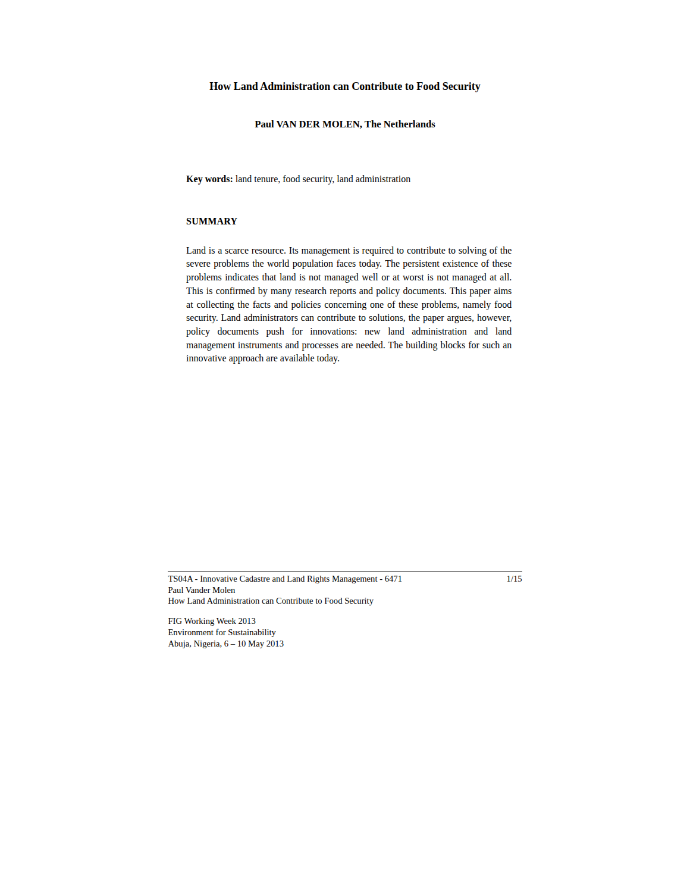How Land Administration can Contribute to Food Security
Paul VAN DER MOLEN, The Netherlands
Key words: land tenure, food security, land administration
SUMMARY
Land is a scarce resource. Its management is required to contribute to solving of the severe problems the world population faces today. The persistent existence of these problems indicates that land is not managed well or at worst is not managed at all. This is confirmed by many research reports and policy documents. This paper aims at collecting the facts and policies concerning one of these problems, namely food security. Land administrators can contribute to solutions, the paper argues, however, policy documents push for innovations: new land administration and land management instruments and processes are needed. The building blocks for such an innovative approach are available today.
1/15 TS04A - Innovative Cadastre and Land Rights Management - 6471
Paul Vander Molen
How Land Administration can Contribute to Food Security
FIG Working Week 2013
Environment for Sustainability
Abuja, Nigeria, 6 – 10 May 2013